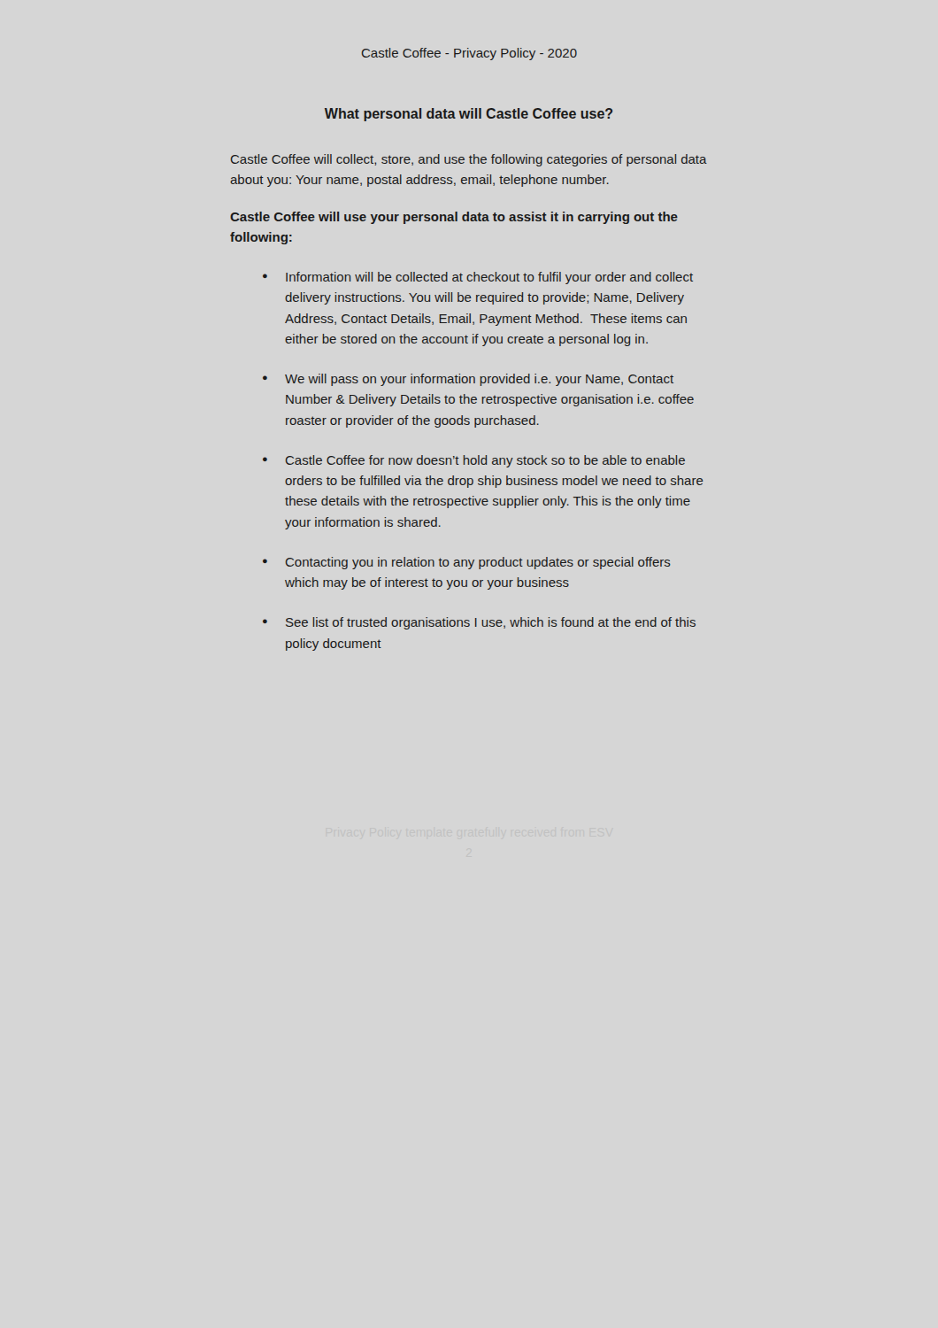Castle Coffee - Privacy Policy - 2020
What personal data will Castle Coffee use?
Castle Coffee will collect, store, and use the following categories of personal data about you: Your name, postal address, email, telephone number.
Castle Coffee will use your personal data to assist it in carrying out the following:
Information will be collected at checkout to fulfil your order and collect delivery instructions. You will be required to provide; Name, Delivery Address, Contact Details, Email, Payment Method. These items can either be stored on the account if you create a personal log in.
We will pass on your information provided i.e. your Name, Contact Number & Delivery Details to the retrospective organisation i.e. coffee roaster or provider of the goods purchased.
Castle Coffee for now doesn’t hold any stock so to be able to enable orders to be fulfilled via the drop ship business model we need to share these details with the retrospective supplier only. This is the only time your information is shared.
Contacting you in relation to any product updates or special offers which may be of interest to you or your business
See list of trusted organisations I use, which is found at the end of this policy document
Privacy Policy template gratefully received from ESV 2